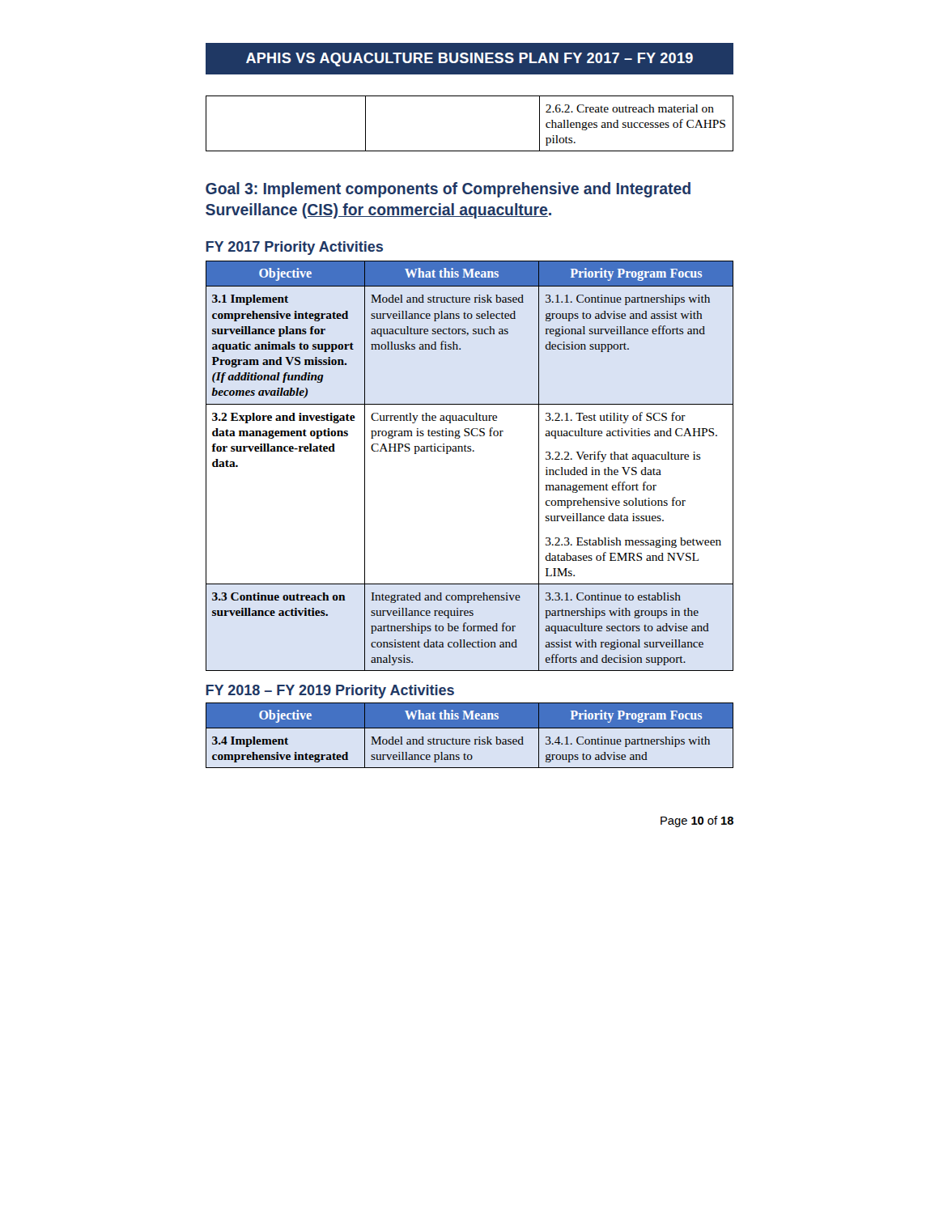APHIS VS AQUACULTURE BUSINESS PLAN FY 2017 – FY 2019
| | | 2.6.2. Create outreach material on challenges and successes of CAHPS pilots. |
Goal 3: Implement components of Comprehensive and Integrated Surveillance (CIS) for commercial aquaculture.
FY 2017 Priority Activities
| Objective | What this Means | Priority Program Focus |
| --- | --- | --- |
| 3.1 Implement comprehensive integrated surveillance plans for aquatic animals to support Program and VS mission. (If additional funding becomes available) | Model and structure risk based surveillance plans to selected aquaculture sectors, such as mollusks and fish. | 3.1.1. Continue partnerships with groups to advise and assist with regional surveillance efforts and decision support. |
| 3.2 Explore and investigate data management options for surveillance-related data. | Currently the aquaculture program is testing SCS for CAHPS participants. | 3.2.1. Test utility of SCS for aquaculture activities and CAHPS. 3.2.2. Verify that aquaculture is included in the VS data management effort for comprehensive solutions for surveillance data issues. 3.2.3. Establish messaging between databases of EMRS and NVSL LIMs. |
| 3.3 Continue outreach on surveillance activities. | Integrated and comprehensive surveillance requires partnerships to be formed for consistent data collection and analysis. | 3.3.1. Continue to establish partnerships with groups in the aquaculture sectors to advise and assist with regional surveillance efforts and decision support. |
FY 2018 – FY 2019 Priority Activities
| Objective | What this Means | Priority Program Focus |
| --- | --- | --- |
| 3.4 Implement comprehensive integrated | Model and structure risk based surveillance plans to | 3.4.1. Continue partnerships with groups to advise and |
Page 10 of 18